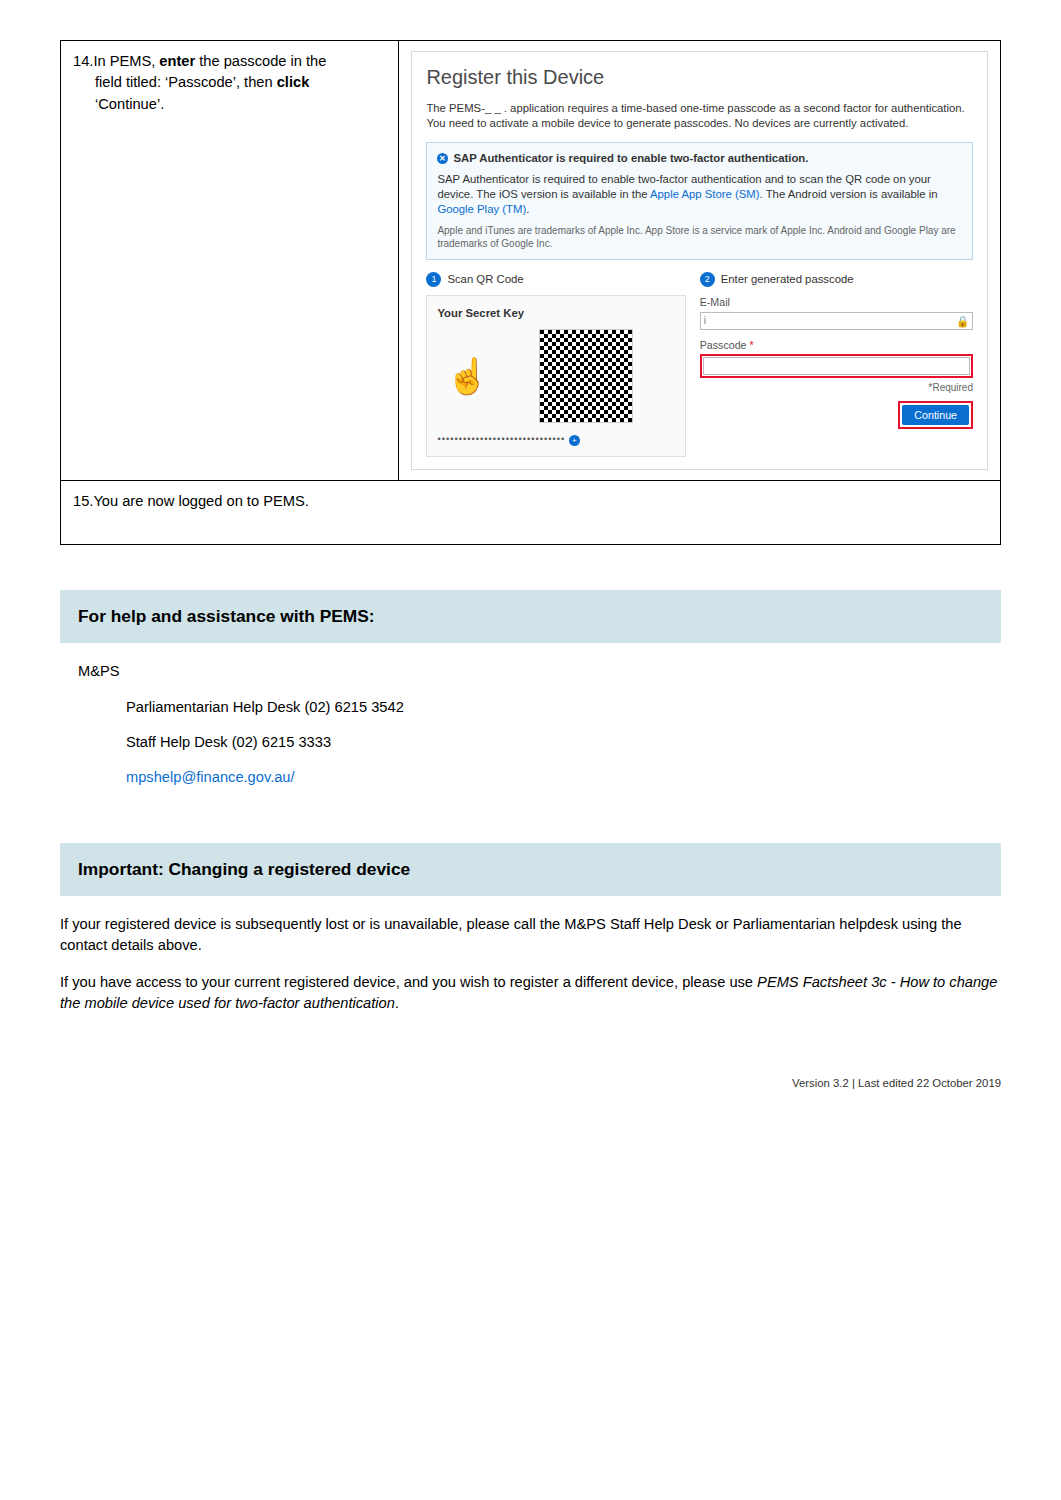| 14. In PEMS, enter the passcode in the field titled: ‘Passcode’, then click ‘Continue’. | Register this Device The PEMS-_ _ . application requires a time-based one-time passcode as a second factor for authentication. You need to activate a mobile device to generate passcodes. No devices are currently activated. ✕ SAP Authenticator is required to enable two-factor authentication. SAP Authenticator is required to enable two-factor authentication and to scan the QR code on your device. The iOS version is available in the Apple App Store (SM) . The Android version is available in Google Play (TM) . Apple and iTunes are trademarks of Apple Inc. App Store is a service mark of Apple Inc. Android and Google Play are trademarks of Google Inc. 1 Scan QR Code Your Secret Key ☝ •••••••••••••••••••••••••••••• + 2 Enter generated passcode E-Mail i Passcode * *Required Continue |
| 15. You are now logged on to PEMS. |
For help and assistance with PEMS:
M&PS
Parliamentarian Help Desk (02) 6215 3542
Staff Help Desk (02) 6215 3333
mpshelp@finance.gov.au/
Important: Changing a registered device
If your registered device is subsequently lost or is unavailable, please call the M&PS Staff Help Desk or Parliamentarian helpdesk using the contact details above.
If you have access to your current registered device, and you wish to register a different device, please use PEMS Factsheet 3c - How to change the mobile device used for two-factor authentication.
Version 3.2 | Last edited 22 October 2019